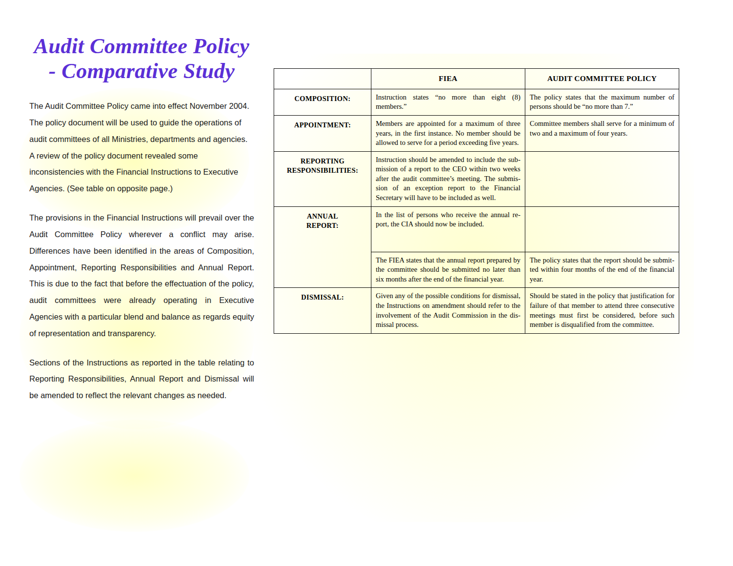Audit Committee Policy
- Comparative Study
The Audit Committee Policy came into effect November 2004. The policy document will be used to guide the operations of audit committees of all Ministries, departments and agencies. A review of the policy document revealed some inconsistencies with the Financial Instructions to Executive Agencies. (See table on opposite page.)
The provisions in the Financial Instructions will prevail over the Audit Committee Policy wherever a conflict may arise. Differences have been identified in the areas of Composition, Appointment, Reporting Responsibilities and Annual Report. This is due to the fact that before the effectuation of the policy, audit committees were already operating in Executive Agencies with a particular blend and balance as regards equity of representation and transparency.
Sections of the Instructions as reported in the table relating to Reporting Responsibilities, Annual Report and Dismissal will be amended to reflect the relevant changes as needed.
| | FIEA | AUDIT COMMITTEE POLICY |
| --- | --- | --- |
| COMPOSITION: | Instruction states “no more than eight (8) members.” | The policy states that the maximum number of persons should be “no more than 7.” |
| APPOINTMENT: | Members are appointed for a maximum of three years, in the first instance. No member should be allowed to serve for a period exceeding five years. | Committee members shall serve for a minimum of two and a maximum of four years. |
| REPORTING RESPONSIBILITIES: | Instruction should be amended to include the submission of a report to the CEO within two weeks after the audit committee’s meeting. The submission of an exception report to the Financial Secretary will have to be included as well. | |
| ANNUAL REPORT: | In the list of persons who receive the annual report, the CIA should now be included. | |
| The FIEA states that the annual report prepared by the committee should be submitted no later than six months after the end of the financial year. | The policy states that the report should be submitted within four months of the end of the financial year. |
| DISMISSAL: | Given any of the possible conditions for dismissal, the Instructions on amendment should refer to the involvement of the Audit Commission in the dismissal process. | Should be stated in the policy that justification for failure of that member to attend three consecutive meetings must first be considered, before such member is disqualified from the committee. |